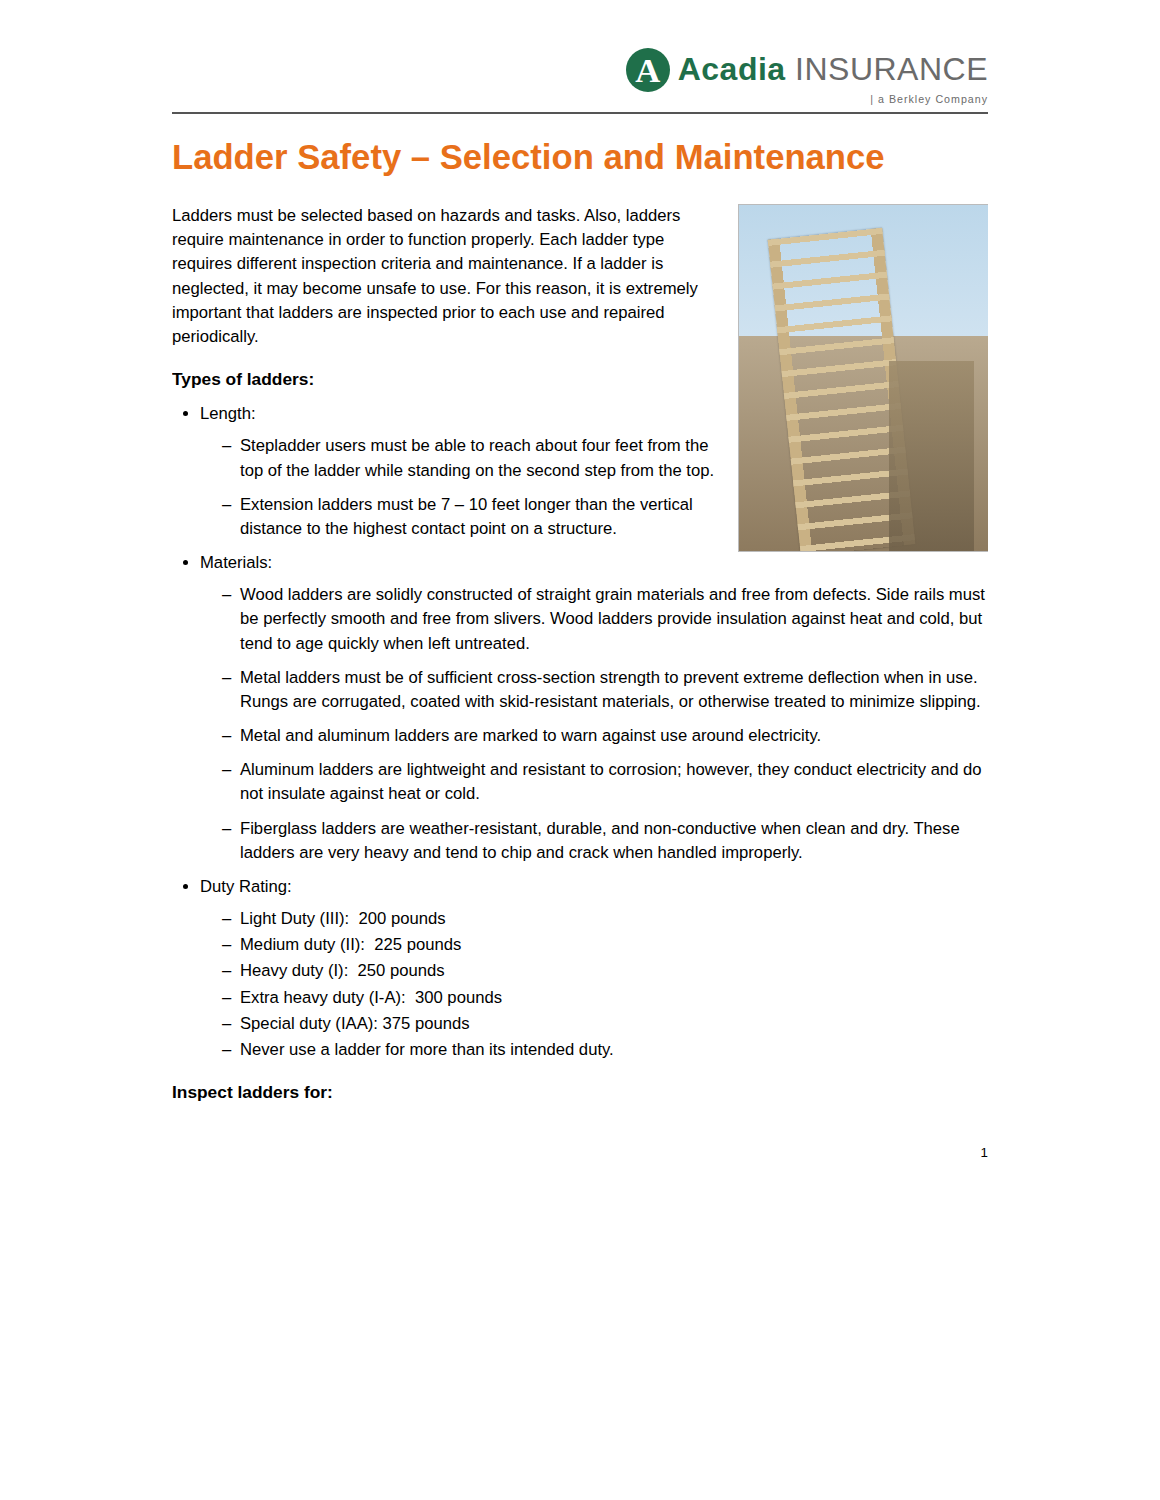AAcadia INSURANCE
| a Berkley Company
Ladder Safety – Selection and Maintenance
Ladders must be selected based on hazards and tasks. Also, ladders require maintenance in order to function properly. Each ladder type requires different inspection criteria and maintenance. If a ladder is neglected, it may become unsafe to use. For this reason, it is extremely important that ladders are inspected prior to each use and repaired periodically.
Types of ladders:
Length:
Stepladder users must be able to reach about four feet from the top of the ladder while standing on the second step from the top.
Extension ladders must be 7 – 10 feet longer than the vertical distance to the highest contact point on a structure.
Materials:
Wood ladders are solidly constructed of straight grain materials and free from defects. Side rails must be perfectly smooth and free from slivers. Wood ladders provide insulation against heat and cold, but tend to age quickly when left untreated.
Metal ladders must be of sufficient cross-section strength to prevent extreme deflection when in use. Rungs are corrugated, coated with skid-resistant materials, or otherwise treated to minimize slipping.
Metal and aluminum ladders are marked to warn against use around electricity.
Aluminum ladders are lightweight and resistant to corrosion; however, they conduct electricity and do not insulate against heat or cold.
Fiberglass ladders are weather-resistant, durable, and non-conductive when clean and dry. These ladders are very heavy and tend to chip and crack when handled improperly.
Duty Rating:
Light Duty (III): 200 pounds
Medium duty (II): 225 pounds
Heavy duty (I): 250 pounds
Extra heavy duty (I-A): 300 pounds
Special duty (IAA): 375 pounds
Never use a ladder for more than its intended duty.
Inspect ladders for:
1